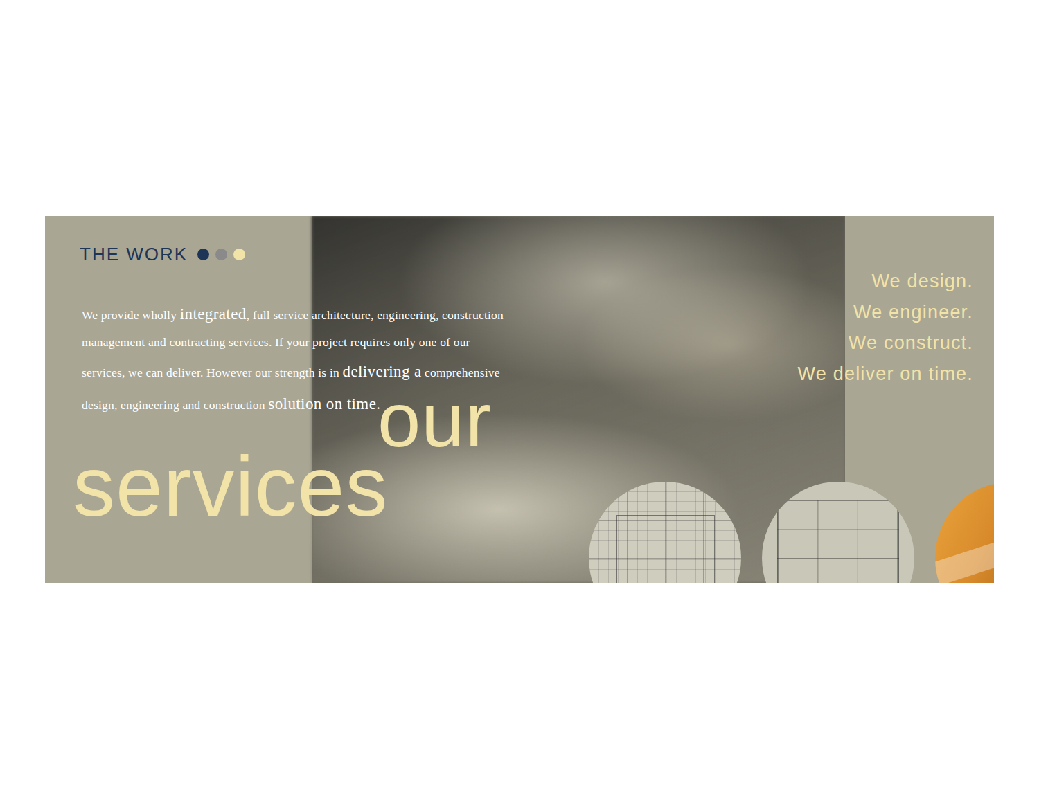THE WORK
We provide wholly integrated, full service architecture, engineering, construction management and contracting services. If your project requires only one of our services, we can deliver. However our strength is in delivering a comprehensive design, engineering and construction solution on time.
our services
We design.
We engineer.
We construct.
We deliver on time.